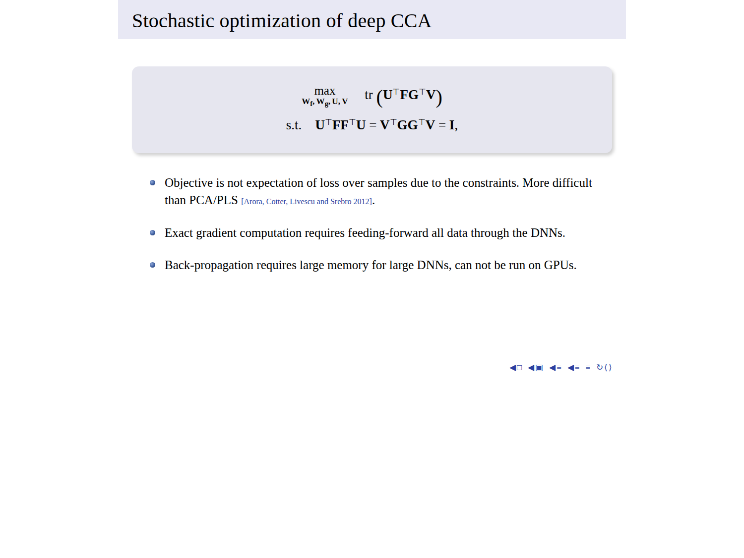Stochastic optimization of deep CCA
max Wf, Wg, U, V tr (U⊤FG⊤V) s.t. U⊤FF⊤U = V⊤GG⊤V = I,
Objective is not expectation of loss over samples due to the constraints. More difficult than PCA/PLS [Arora, Cotter, Livescu and Srebro 2012].
Exact gradient computation requires feeding-forward all data through the DNNs.
Back-propagation requires large memory for large DNNs, can not be run on GPUs.
◀□ ◀▣ ◀≡ ◀≡ ≡ ↻⟨⟩